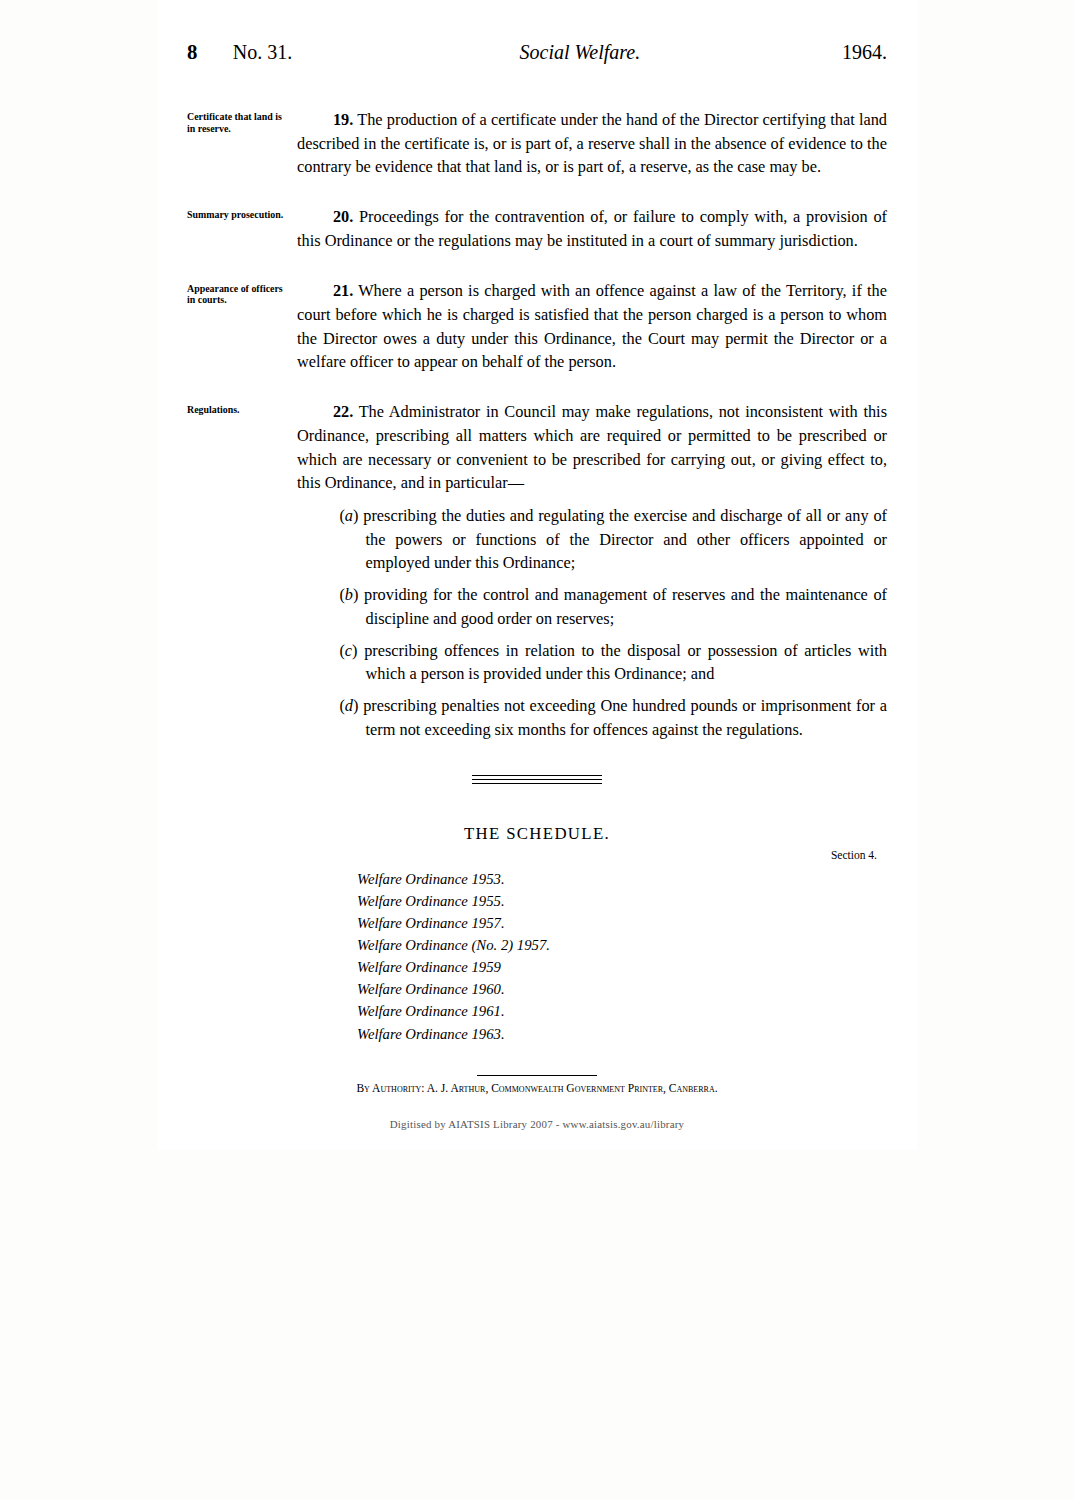8 No. 31. Social Welfare. 1964.
Certificate that land is in reserve.
19. The production of a certificate under the hand of the Director certifying that land described in the certificate is, or is part of, a reserve shall in the absence of evidence to the contrary be evidence that that land is, or is part of, a reserve, as the case may be.
Summary prosecution.
20. Proceedings for the contravention of, or failure to comply with, a provision of this Ordinance or the regulations may be instituted in a court of summary jurisdiction.
Appearance of officers in courts.
21. Where a person is charged with an offence against a law of the Territory, if the court before which he is charged is satisfied that the person charged is a person to whom the Director owes a duty under this Ordinance, the Court may permit the Director or a welfare officer to appear on behalf of the person.
Regulations.
22. The Administrator in Council may make regulations, not inconsistent with this Ordinance, prescribing all matters which are required or permitted to be prescribed or which are necessary or convenient to be prescribed for carrying out, or giving effect to, this Ordinance, and in particular—
(a) prescribing the duties and regulating the exercise and discharge of all or any of the powers or functions of the Director and other officers appointed or employed under this Ordinance;
(b) providing for the control and management of reserves and the maintenance of discipline and good order on reserves;
(c) prescribing offences in relation to the disposal or possession of articles with which a person is provided under this Ordinance; and
(d) prescribing penalties not exceeding One hundred pounds or imprisonment for a term not exceeding six months for offences against the regulations.
THE SCHEDULE.
Section 4.
Welfare Ordinance 1953.
Welfare Ordinance 1955.
Welfare Ordinance 1957.
Welfare Ordinance (No. 2) 1957.
Welfare Ordinance 1959
Welfare Ordinance 1960.
Welfare Ordinance 1961.
Welfare Ordinance 1963.
By Authority: A. J. Arthur, Commonwealth Government Printer, Canberra.
Digitised by AIATSIS Library 2007 - www.aiatsis.gov.au/library